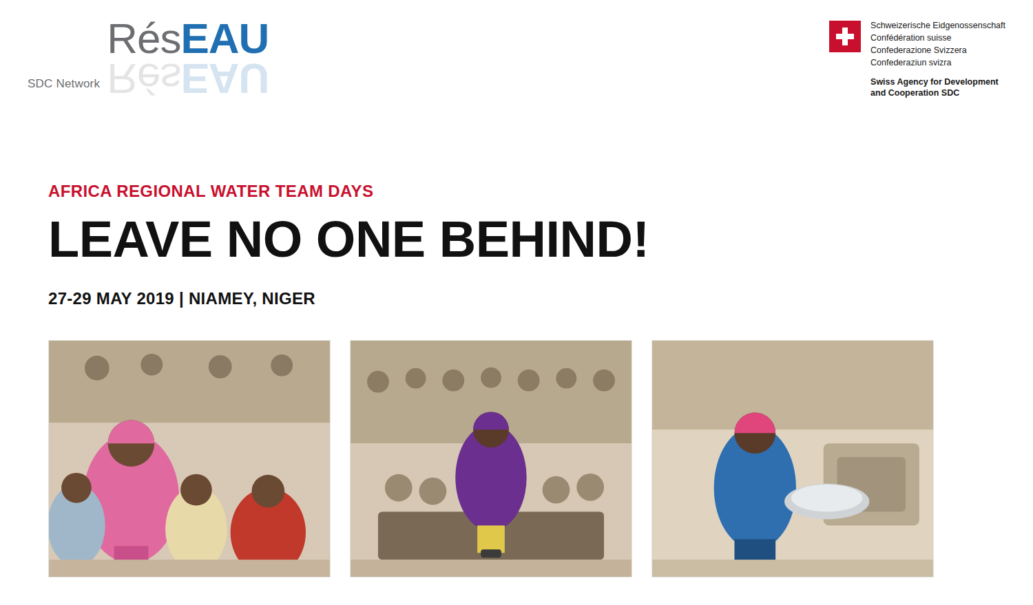SDC Network
Rés EAU
Rés EAU
Schweizerische Eidgenossenschaft
Confédération suisse
Confederazione Svizzera
Confederaziun svizra
Swiss Agency for Development
and Cooperation SDC
AFRICA REGIONAL WATER TEAM DAYS
LEAVE NO ONE BEHIND!
27-29 MAY 2019 | NIAMEY, NIGER